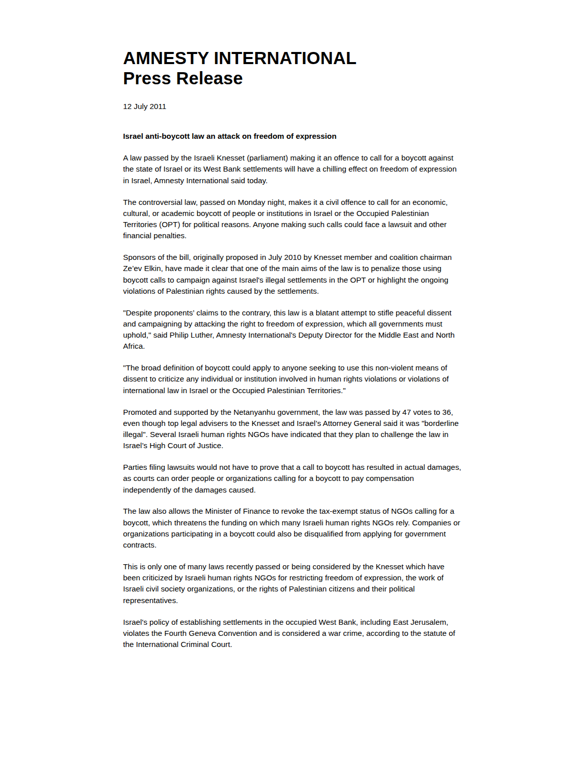AMNESTY INTERNATIONALPress Release
12 July 2011
Israel anti-boycott law an attack on freedom of expression
A law passed by the Israeli Knesset (parliament) making it an offence to call for a boycott against the state of Israel or its West Bank settlements will have a chilling effect on freedom of expression in Israel, Amnesty International said today.
The controversial law, passed on Monday night, makes it a civil offence to call for an economic, cultural, or academic boycott of people or institutions in Israel or the Occupied Palestinian Territories (OPT) for political reasons. Anyone making such calls could face a lawsuit and other financial penalties.
Sponsors of the bill, originally proposed in July 2010 by Knesset member and coalition chairman Ze’ev Elkin, have made it clear that one of the main aims of the law is to penalize those using boycott calls to campaign against Israel's illegal settlements in the OPT or highlight the ongoing violations of Palestinian rights caused by the settlements.
"Despite proponents’ claims to the contrary, this law is a blatant attempt to stifle peaceful dissent and campaigning by attacking the right to freedom of expression, which all governments must uphold," said Philip Luther, Amnesty International's Deputy Director for the Middle East and North Africa.
"The broad definition of boycott could apply to anyone seeking to use this non-violent means of dissent to criticize any individual or institution involved in human rights violations or violations of international law in Israel or the Occupied Palestinian Territories."
Promoted and supported by the Netanyanhu government, the law was passed by 47 votes to 36, even though top legal advisers to the Knesset and Israel’s Attorney General said it was "borderline illegal". Several Israeli human rights NGOs have indicated that they plan to challenge the law in Israel’s High Court of Justice.
Parties filing lawsuits would not have to prove that a call to boycott has resulted in actual damages, as courts can order people or organizations calling for a boycott to pay compensation independently of the damages caused.
The law also allows the Minister of Finance to revoke the tax-exempt status of NGOs calling for a boycott, which threatens the funding on which many Israeli human rights NGOs rely. Companies or organizations participating in a boycott could also be disqualified from applying for government contracts.
This is only one of many laws recently passed or being considered by the Knesset which have been criticized by Israeli human rights NGOs for restricting freedom of expression, the work of Israeli civil society organizations, or the rights of Palestinian citizens and their political representatives.
Israel's policy of establishing settlements in the occupied West Bank, including East Jerusalem, violates the Fourth Geneva Convention and is considered a war crime, according to the statute of the International Criminal Court.